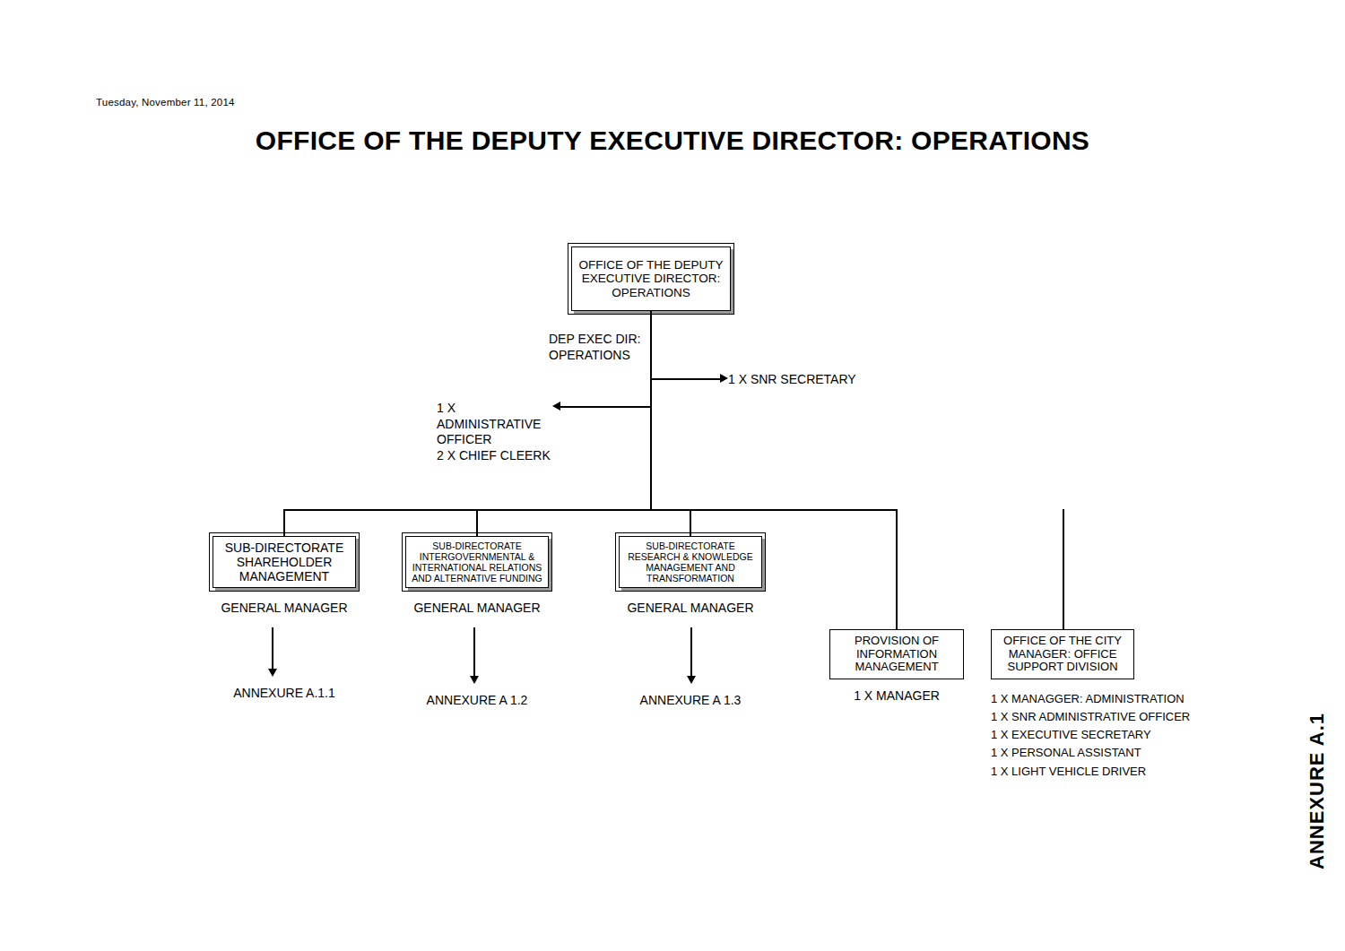Tuesday, November 11, 2014
OFFICE OF THE DEPUTY EXECUTIVE DIRECTOR: OPERATIONS
ANNEXURE A.1
OFFICE OF THE DEPUTY EXECUTIVE DIRECTOR: OPERATIONS
DEP EXEC DIR:
OPERATIONS
1 X SNR SECRETARY
1 X ADMINISTRATIVE OFFICER
2 X CHIEF CLEERK
SUB-DIRECTORATE SHAREHOLDER MANAGEMENT
SUB-DIRECTORATE INTERGOVERNMENTAL & INTERNATIONAL RELATIONS AND ALTERNATIVE FUNDING
SUB-DIRECTORATE RESEARCH & KNOWLEDGE MANAGEMENT AND TRANSFORMATION
GENERAL MANAGER
GENERAL MANAGER
GENERAL MANAGER
ANNEXURE A.1.1
ANNEXURE A 1.2
ANNEXURE A 1.3
PROVISION OF INFORMATION MANAGEMENT
OFFICE OF THE CITY MANAGER: OFFICE SUPPORT DIVISION
1 X MANAGER
1 X MANAGGER: ADMINISTRATION
1 X SNR ADMINISTRATIVE OFFICER
1 X EXECUTIVE SECRETARY
1 X PERSONAL ASSISTANT
1 X LIGHT VEHICLE DRIVER